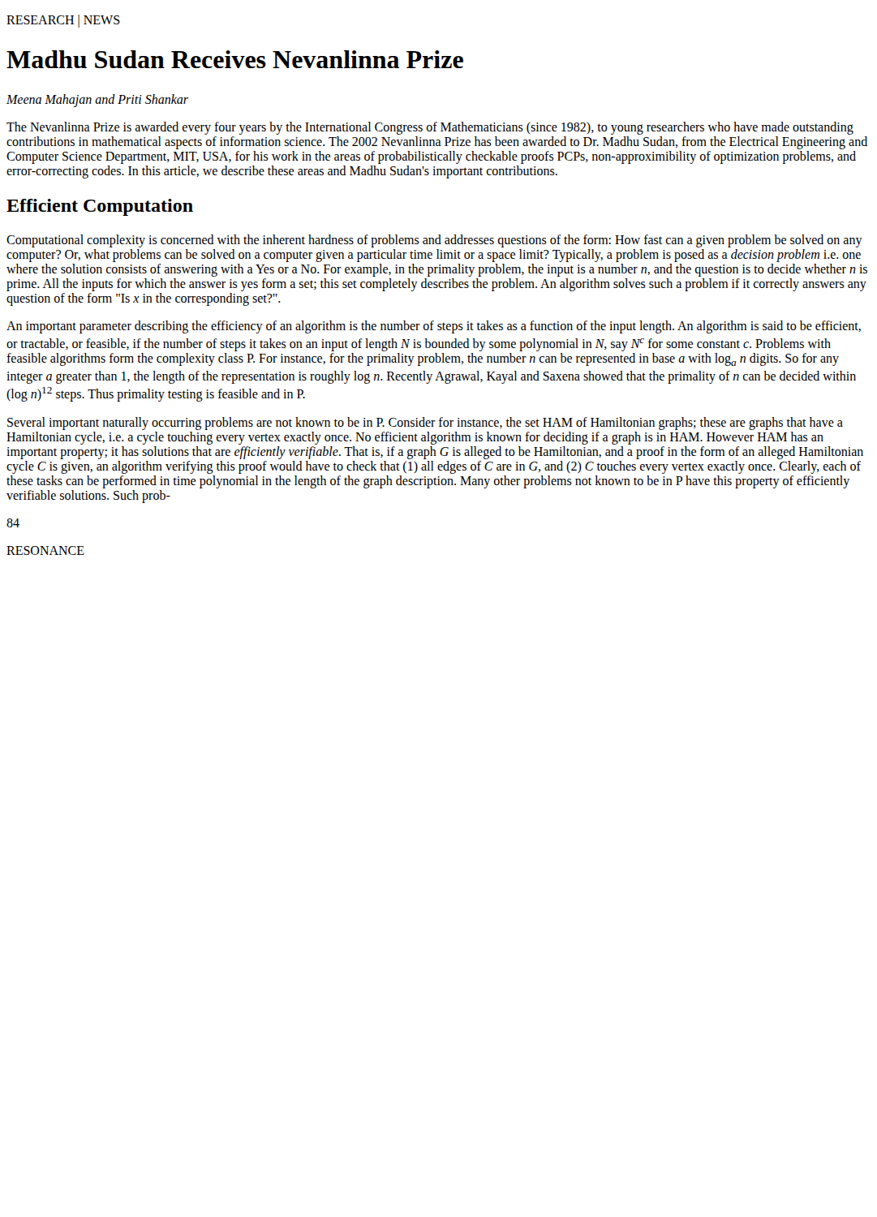RESEARCH | NEWS
Madhu Sudan Receives Nevanlinna Prize
Meena Mahajan and Priti Shankar
The Nevanlinna Prize is awarded every four years by the International Congress of Mathematicians (since 1982), to young researchers who have made outstanding contributions in mathematical aspects of information science. The 2002 Nevanlinna Prize has been awarded to Dr. Madhu Sudan, from the Electrical Engineering and Computer Science Department, MIT, USA, for his work in the areas of probabilistically checkable proofs PCPs, non-approximibility of optimization problems, and error-correcting codes. In this article, we describe these areas and Madhu Sudan's important contributions.
Efficient Computation
Computational complexity is concerned with the inherent hardness of problems and addresses questions of the form: How fast can a given problem be solved on any computer? Or, what problems can be solved on a computer given a particular time limit or a space limit? Typically, a problem is posed as a decision problem i.e. one where the solution consists of answering with a Yes or a No. For example, in the primality problem, the input is a number n, and the question is to decide whether n is prime. All the inputs for which the answer is yes form a set; this set completely describes the problem. An algorithm solves such a problem if it correctly answers any question of the form "Is x in the corresponding set?".
An important parameter describing the efficiency of an algorithm is the number of steps it takes as a function of the input length. An algorithm is said to be efficient, or tractable, or feasible, if the number of steps it takes on an input of length N is bounded by some polynomial in N, say Nc for some constant c. Problems with feasible algorithms form the complexity class P. For instance, for the primality problem, the number n can be represented in base a with loga n digits. So for any integer a greater than 1, the length of the representation is roughly log n. Recently Agrawal, Kayal and Saxena showed that the primality of n can be decided within (log n)12 steps. Thus primality testing is feasible and in P.
Several important naturally occurring problems are not known to be in P. Consider for instance, the set HAM of Hamiltonian graphs; these are graphs that have a Hamiltonian cycle, i.e. a cycle touching every vertex exactly once. No efficient algorithm is known for deciding if a graph is in HAM. However HAM has an important property; it has solutions that are efficiently verifiable. That is, if a graph G is alleged to be Hamiltonian, and a proof in the form of an alleged Hamiltonian cycle C is given, an algorithm verifying this proof would have to check that (1) all edges of C are in G, and (2) C touches every vertex exactly once. Clearly, each of these tasks can be performed in time polynomial in the length of the graph description. Many other problems not known to be in P have this property of efficiently verifiable solutions. Such prob-
84
RESONANCE